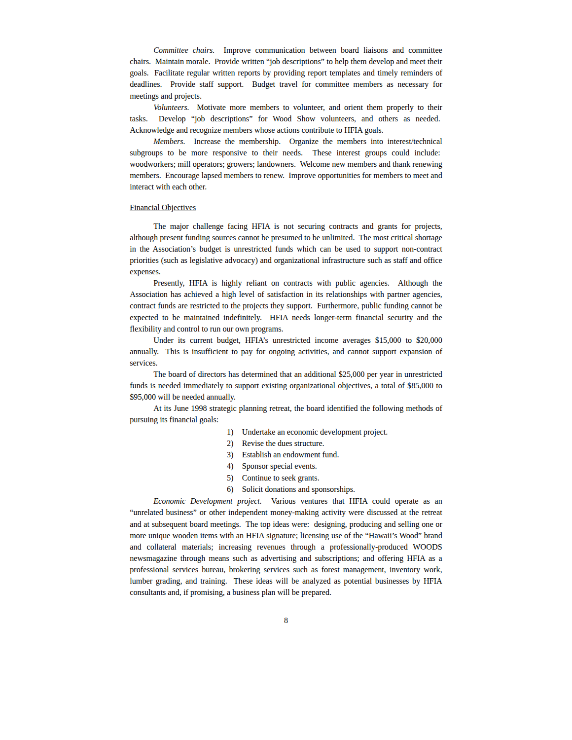Committee chairs. Improve communication between board liaisons and committee chairs. Maintain morale. Provide written “job descriptions” to help them develop and meet their goals. Facilitate regular written reports by providing report templates and timely reminders of deadlines. Provide staff support. Budget travel for committee members as necessary for meetings and projects.
Volunteers. Motivate more members to volunteer, and orient them properly to their tasks. Develop “job descriptions” for Wood Show volunteers, and others as needed. Acknowledge and recognize members whose actions contribute to HFIA goals.
Members. Increase the membership. Organize the members into interest/technical subgroups to be more responsive to their needs. These interest groups could include: woodworkers; mill operators; growers; landowners. Welcome new members and thank renewing members. Encourage lapsed members to renew. Improve opportunities for members to meet and interact with each other.
Financial Objectives
The major challenge facing HFIA is not securing contracts and grants for projects, although present funding sources cannot be presumed to be unlimited. The most critical shortage in the Association’s budget is unrestricted funds which can be used to support non-contract priorities (such as legislative advocacy) and organizational infrastructure such as staff and office expenses.
Presently, HFIA is highly reliant on contracts with public agencies. Although the Association has achieved a high level of satisfaction in its relationships with partner agencies, contract funds are restricted to the projects they support. Furthermore, public funding cannot be expected to be maintained indefinitely. HFIA needs longer-term financial security and the flexibility and control to run our own programs.
Under its current budget, HFIA’s unrestricted income averages $15,000 to $20,000 annually. This is insufficient to pay for ongoing activities, and cannot support expansion of services.
The board of directors has determined that an additional $25,000 per year in unrestricted funds is needed immediately to support existing organizational objectives, a total of $85,000 to $95,000 will be needed annually.
At its June 1998 strategic planning retreat, the board identified the following methods of pursuing its financial goals:
Undertake an economic development project.
Revise the dues structure.
Establish an endowment fund.
Sponsor special events.
Continue to seek grants.
Solicit donations and sponsorships.
Economic Development project. Various ventures that HFIA could operate as an “unrelated business” or other independent money-making activity were discussed at the retreat and at subsequent board meetings. The top ideas were: designing, producing and selling one or more unique wooden items with an HFIA signature; licensing use of the “Hawaii’s Wood” brand and collateral materials; increasing revenues through a professionally-produced WOODS newsmagazine through means such as advertising and subscriptions; and offering HFIA as a professional services bureau, brokering services such as forest management, inventory work, lumber grading, and training. These ideas will be analyzed as potential businesses by HFIA consultants and, if promising, a business plan will be prepared.
8